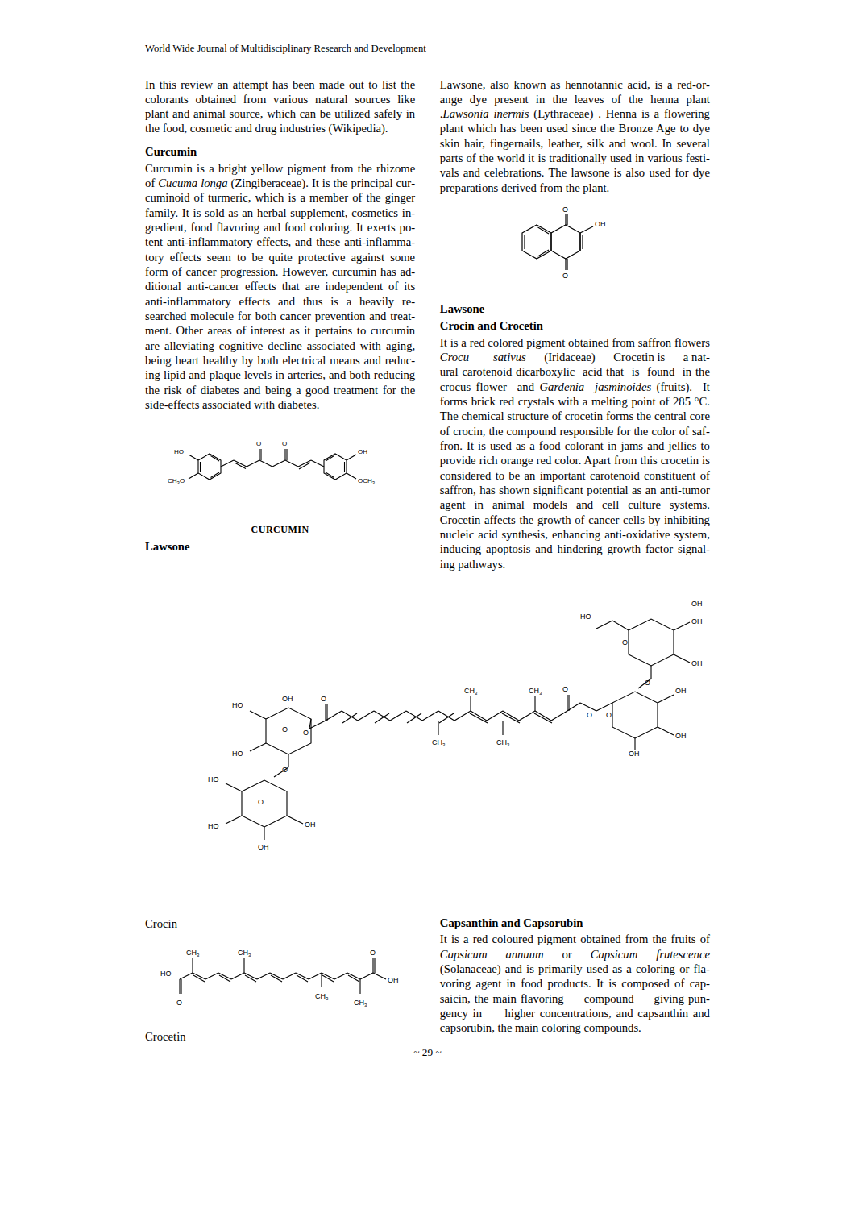World Wide Journal of Multidisciplinary Research and Development
In this review an attempt has been made out to list the colorants obtained from various natural sources like plant and animal source, which can be utilized safely in the food, cosmetic and drug industries (Wikipedia).
Curcumin
Curcumin is a bright yellow pigment from the rhizome of Cucuma longa (Zingiberaceae). It is the principal curcuminoid of turmeric, which is a member of the ginger family. It is sold as an herbal supplement, cosmetics ingredient, food flavoring and food coloring. It exerts potent anti-inflammatory effects, and these anti-inflammatory effects seem to be quite protective against some form of cancer progression. However, curcumin has additional anti-cancer effects that are independent of its anti-inflammatory effects and thus is a heavily researched molecule for both cancer prevention and treatment. Other areas of interest as it pertains to curcumin are alleviating cognitive decline associated with aging, being heart healthy by both electrical means and reducing lipid and plaque levels in arteries, and both reducing the risk of diabetes and being a good treatment for the side-effects associated with diabetes.
HO CH3O OH OCH3 O O
CURCUMIN
Lawsone
Lawsone, also known as hennotannic acid, is a red-orange dye present in the leaves of the henna plant .Lawsonia inermis (Lythraceae) . Henna is a flowering plant which has been used since the Bronze Age to dye skin hair, fingernails, leather, silk and wool. In several parts of the world it is traditionally used in various festivals and celebrations. The lawsone is also used for dye preparations derived from the plant.
O O OH
Lawsone
Crocin and Crocetin
It is a red colored pigment obtained from saffron flowers Crocu sativus (Iridaceae) Crocetin is a natural carotenoid dicarboxylic acid that is found in the crocus flower and Gardenia jasminoides (fruits). It forms brick red crystals with a melting point of 285 °C. The chemical structure of crocetin forms the central core of crocin, the compound responsible for the color of saffron. It is used as a food colorant in jams and jellies to provide rich orange red color. Apart from this crocetin is considered to be an important carotenoid constituent of saffron, has shown significant potential as an anti-tumor agent in animal models and cell culture systems. Crocetin affects the growth of cancer cells by inhibiting nucleic acid synthesis, enhancing anti-oxidative system, inducing apoptosis and hindering growth factor signaling pathways.
OH OH OH HO O O OH OH OH O O O CH3 CH3 CH3 CH3 O O HO HO OH O O HO HO OH OH O
Crocin
HO O O OH CH3 CH3 CH3 CH3
Crocetin
Capsanthin and Capsorubin
It is a red coloured pigment obtained from the fruits of Capsicum annuum or Capsicum frutescence (Solanaceae) and is primarily used as a coloring or flavoring agent in food products. It is composed of capsaicin, the main flavoring compound giving pungency in higher concentrations, and capsanthin and capsorubin, the main coloring compounds.
~ 29 ~